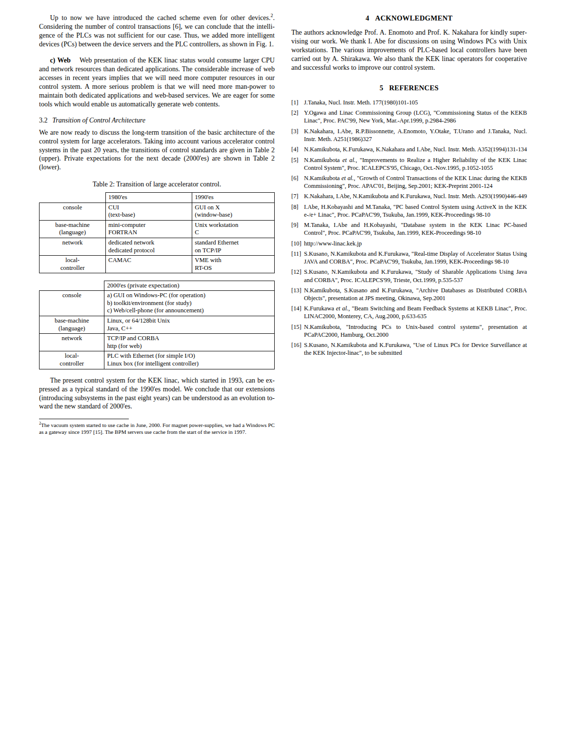Up to now we have introduced the cached scheme even for other devices.2. Considering the number of control transactions [6], we can conclude that the intelligence of the PLCs was not sufficient for our case. Thus, we added more intelligent devices (PCs) between the device servers and the PLC controllers, as shown in Fig. 1.
c) Web Web presentation of the KEK linac status would consume larger CPU and network resources than dedicated applications. The considerable increase of web accesses in recent years implies that we will need more computer resources in our control system. A more serious problem is that we will need more man-power to maintain both dedicated applications and web-based services. We are eager for some tools which would enable us automatically generate web contents.
3.2 Transition of Control Architecture
We are now ready to discuss the long-term transition of the basic architecture of the control system for large accelerators. Taking into account various accelerator control systems in the past 20 years, the transitions of control standards are given in Table 2 (upper). Private expectations for the next decade (2000'es) are shown in Table 2 (lower).
Table 2: Transition of large accelerator control.
| | 1980'es | 1990'es |
| console | CUI (text-base) | GUI on X (window-base) |
| base-machine (language) | mini-computer FORTRAN | Unix workstation C |
| network | dedicated network dedicated protocol | standard Ethernet on TCP/IP |
| local- controller | CAMAC | VME with RT-OS |
| | 2000'es (private expectation) |
| console | a) GUI on Windows-PC (for operation) b) toolkit/environment (for study) c) Web/cell-phone (for announcement) |
| base-machine (language) | Linux, or 64/128bit Unix Java, C++ |
| network | TCP/IP and CORBA http (for web) |
| local- controller | PLC with Ethernet (for simple I/O) Linux box (for intelligent controller) |
The present control system for the KEK linac, which started in 1993, can be expressed as a typical standard of the 1990'es model. We conclude that our extensions (introducing subsystems in the past eight years) can be understood as an evolution toward the new standard of 2000'es.
2The vacuum system started to use cache in June, 2000. For magnet power-supplies, we had a Windows PC as a gateway since 1997 [15]. The BPM servers use cache from the start of the service in 1997.
4 ACKNOWLEDGMENT
The authors acknowledge Prof. A. Enomoto and Prof. K. Nakahara for kindly supervising our work. We thank I. Abe for discussions on using Windows PCs with Unix workstations. The various improvements of PLC-based local controllers have been carried out by A. Shirakawa. We also thank the KEK linac operators for cooperative and successful works to improve our control system.
5 REFERENCES
[1] J.Tanaka, Nucl. Instr. Meth. 177(1980)101-105
[2] Y.Ogawa and Linac Commissioning Group (LCG), "Commissioning Status of the KEKB Linac", Proc. PAC'99, New York, Mar.-Apr.1999, p.2984-2986
[3] K.Nakahara, I.Abe, R.P.Bissonnette, A.Enomoto, Y.Otake, T.Urano and J.Tanaka, Nucl. Instr. Meth. A251(1986)327
[4] N.Kamikubota, K.Furukawa, K.Nakahara and I.Abe, Nucl. Instr. Meth. A352(1994)131-134
[5] N.Kamikubota et al., "Improvements to Realize a Higher Reliability of the KEK Linac Control System", Proc. ICALEPCS'95, Chicago, Oct.-Nov.1995, p.1052-1055
[6] N.Kamikubota et al., "Growth of Control Transactions of the KEK Linac during the KEKB Commissioning", Proc. APAC'01, Beijing, Sep.2001; KEK-Preprint 2001-124
[7] K.Nakahara, I.Abe, N.Kamikubota and K.Furukawa, Nucl. Instr. Meth. A293(1990)446-449
[8] I.Abe, H.Kobayashi and M.Tanaka, "PC based Control System using ActiveX in the KEK e-/e+ Linac", Proc. PCaPAC'99, Tsukuba, Jan.1999, KEK-Proceedings 98-10
[9] M.Tanaka, I.Abe and H.Kobayashi, "Database system in the KEK Linac PC-based Control", Proc. PCaPAC'99, Tsukuba, Jan.1999, KEK-Proceedings 98-10
[10] http://www-linac.kek.jp
[11] S.Kusano, N.Kamikubota and K.Furukawa, "Real-time Display of Accelerator Status Using JAVA and CORBA", Proc. PCaPAC'99, Tsukuba, Jan.1999, KEK-Proceedings 98-10
[12] S.Kusano, N.Kamikubota and K.Furukawa, "Study of Sharable Applications Using Java and CORBA", Proc. ICALEPCS'99, Trieste, Oct.1999, p.535-537
[13] N.Kamikubota, S.Kusano and K.Furukawa, "Archive Databases as Distributed CORBA Objects", presentation at JPS meeting, Okinawa, Sep.2001
[14] K.Furukawa et al., "Beam Switching and Beam Feedback Systems at KEKB Linac", Proc. LINAC2000, Monterey, CA, Aug.2000, p.633-635
[15] N.Kamikubota, "Introducing PCs to Unix-based control systems", presentation at PCaPAC2000, Hamburg, Oct.2000
[16] S.Kusano, N.Kamikubota and K.Furukawa, "Use of Linux PCs for Device Surveillance at the KEK Injector-linac", to be submitted